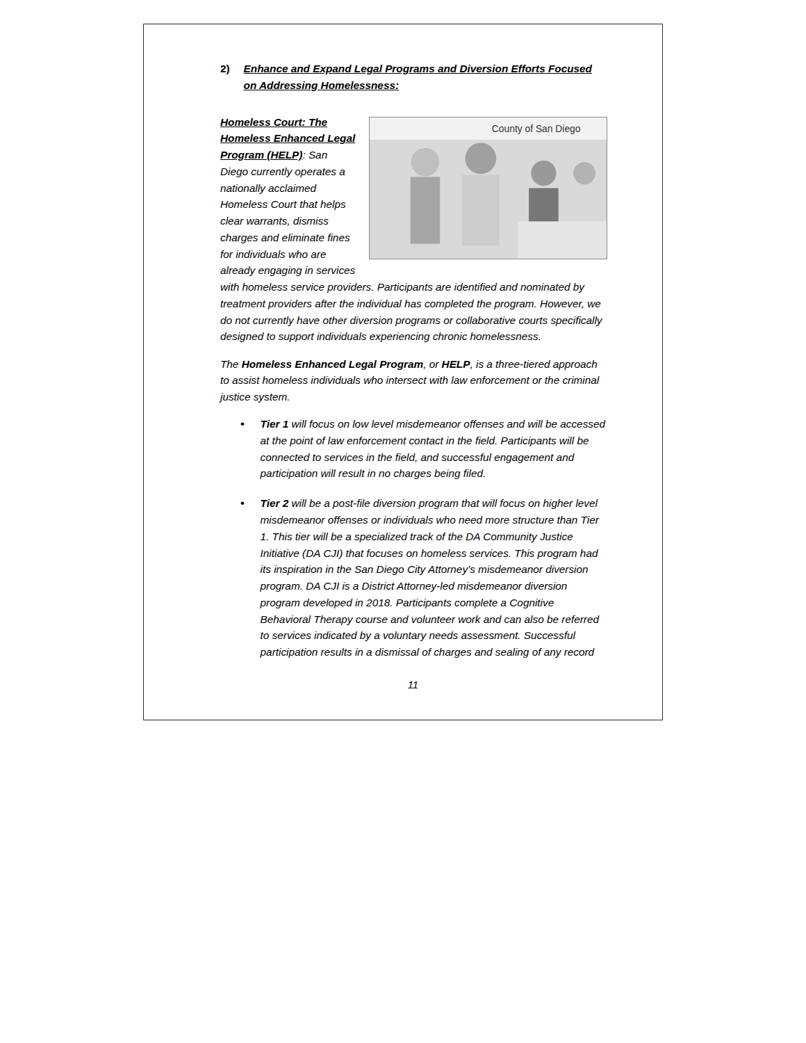2) Enhance and Expand Legal Programs and Diversion Efforts Focused on Addressing Homelessness:
Homeless Court: The Homeless Enhanced Legal Program (HELP): San Diego currently operates a nationally acclaimed Homeless Court that helps clear warrants, dismiss charges and eliminate fines for individuals who are already engaging in services with homeless service providers. Participants are identified and nominated by treatment providers after the individual has completed the program. However, we do not currently have other diversion programs or collaborative courts specifically designed to support individuals experiencing chronic homelessness.
The Homeless Enhanced Legal Program, or HELP, is a three-tiered approach to assist homeless individuals who intersect with law enforcement or the criminal justice system.
Tier 1 will focus on low level misdemeanor offenses and will be accessed at the point of law enforcement contact in the field. Participants will be connected to services in the field, and successful engagement and participation will result in no charges being filed.
Tier 2 will be a post-file diversion program that will focus on higher level misdemeanor offenses or individuals who need more structure than Tier 1. This tier will be a specialized track of the DA Community Justice Initiative (DA CJI) that focuses on homeless services. This program had its inspiration in the San Diego City Attorney’s misdemeanor diversion program. DA CJI is a District Attorney-led misdemeanor diversion program developed in 2018. Participants complete a Cognitive Behavioral Therapy course and volunteer work and can also be referred to services indicated by a voluntary needs assessment. Successful participation results in a dismissal of charges and sealing of any record
11